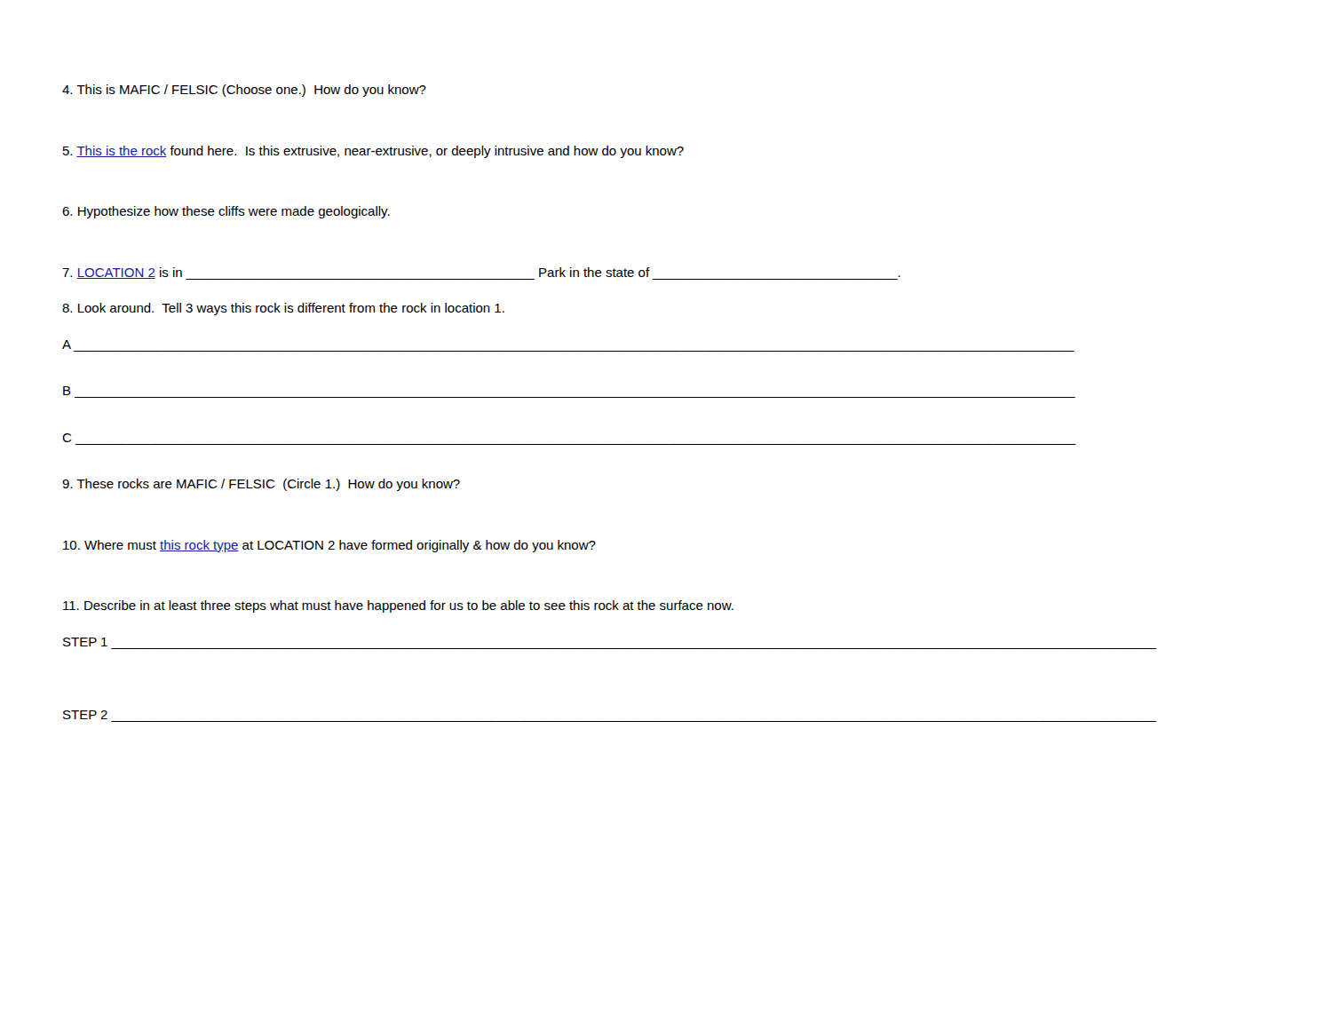4. This is MAFIC / FELSIC (Choose one.) How do you know?
5. This is the rock found here. Is this extrusive, near-extrusive, or deeply intrusive and how do you know?
6. Hypothesize how these cliffs were made geologically.
7. LOCATION 2 is in _______________________________________________ Park in the state of _________________________________.
8. Look around. Tell 3 ways this rock is different from the rock in location 1.
A _______________________________________________________________________________________________________________________________________
B _______________________________________________________________________________________________________________________________________
C _______________________________________________________________________________________________________________________________________
9. These rocks are MAFIC / FELSIC (Circle 1.) How do you know?
10. Where must this rock type at LOCATION 2 have formed originally & how do you know?
11. Describe in at least three steps what must have happened for us to be able to see this rock at the surface now.
STEP 1 _____________________________________________________________________________________________________________________________________________
STEP 2 _____________________________________________________________________________________________________________________________________________